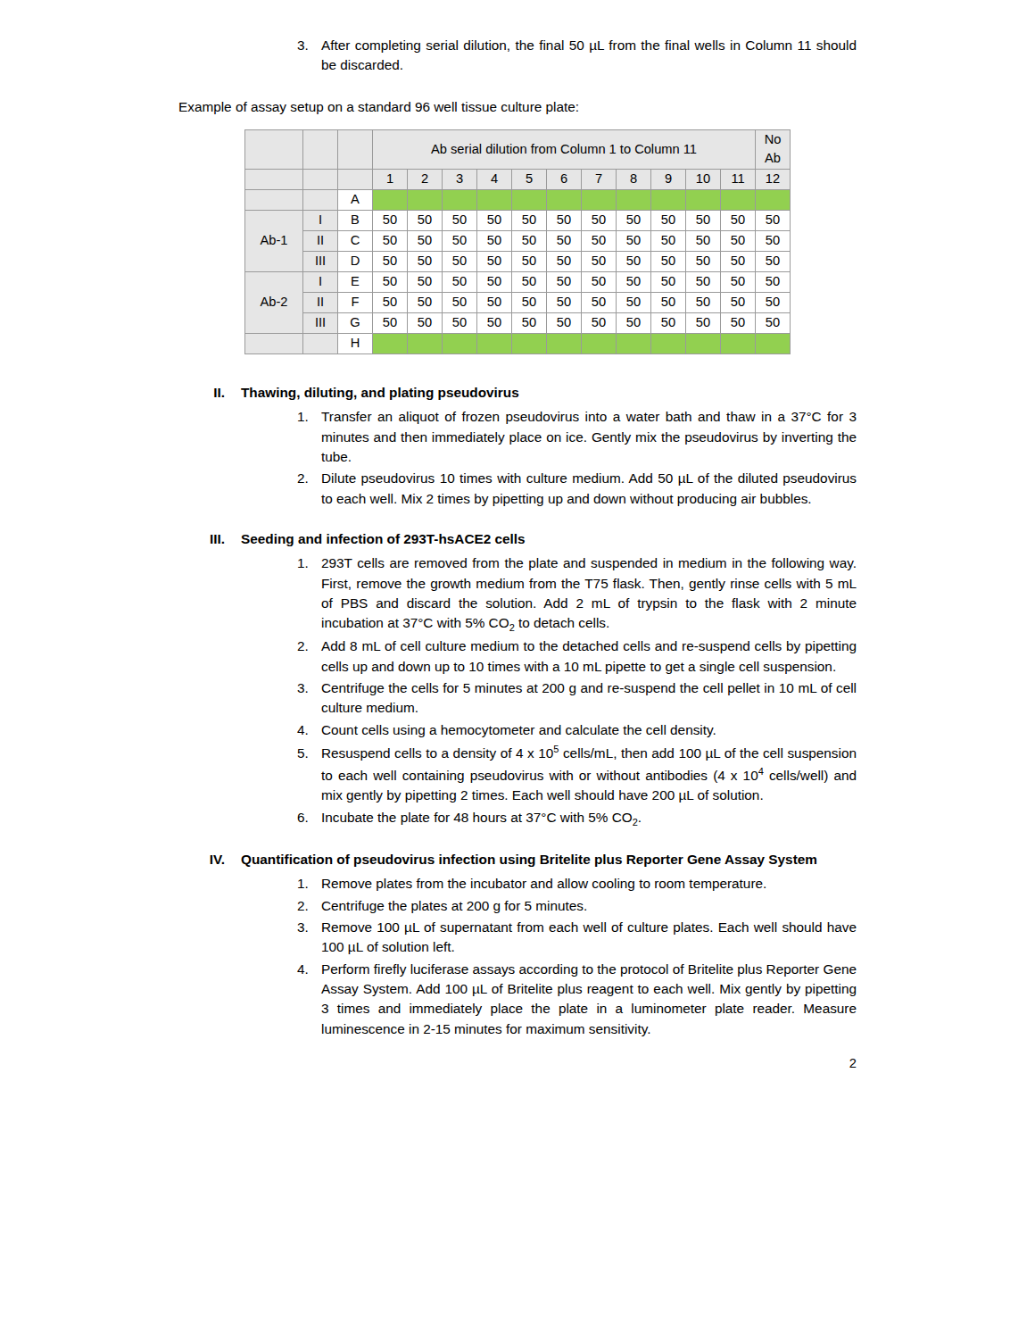After completing serial dilution, the final 50 µL from the final wells in Column 11 should be discarded.
Example of assay setup on a standard 96 well tissue culture plate:
| | | | Ab serial dilution from Column 1 to Column 11 | No Ab |
| | | | 1 | 2 | 3 | 4 | 5 | 6 | 7 | 8 | 9 | 10 | 11 | 12 |
| | | A | | | | | | | | | | | | |
| Ab-1 | I | B | 50 | 50 | 50 | 50 | 50 | 50 | 50 | 50 | 50 | 50 | 50 | 50 |
| II | C | 50 | 50 | 50 | 50 | 50 | 50 | 50 | 50 | 50 | 50 | 50 | 50 |
| III | D | 50 | 50 | 50 | 50 | 50 | 50 | 50 | 50 | 50 | 50 | 50 | 50 |
| Ab-2 | I | E | 50 | 50 | 50 | 50 | 50 | 50 | 50 | 50 | 50 | 50 | 50 | 50 |
| II | F | 50 | 50 | 50 | 50 | 50 | 50 | 50 | 50 | 50 | 50 | 50 | 50 |
| III | G | 50 | 50 | 50 | 50 | 50 | 50 | 50 | 50 | 50 | 50 | 50 | 50 |
| | | H | | | | | | | | | | | | |
II. Thawing, diluting, and plating pseudovirus
Transfer an aliquot of frozen pseudovirus into a water bath and thaw in a 37°C for 3 minutes and then immediately place on ice. Gently mix the pseudovirus by inverting the tube.
Dilute pseudovirus 10 times with culture medium. Add 50 µL of the diluted pseudovirus to each well. Mix 2 times by pipetting up and down without producing air bubbles.
III. Seeding and infection of 293T-hsACE2 cells
293T cells are removed from the plate and suspended in medium in the following way. First, remove the growth medium from the T75 flask. Then, gently rinse cells with 5 mL of PBS and discard the solution. Add 2 mL of trypsin to the flask with 2 minute incubation at 37°C with 5% CO2 to detach cells.
Add 8 mL of cell culture medium to the detached cells and re-suspend cells by pipetting cells up and down up to 10 times with a 10 mL pipette to get a single cell suspension.
Centrifuge the cells for 5 minutes at 200 g and re-suspend the cell pellet in 10 mL of cell culture medium.
Count cells using a hemocytometer and calculate the cell density.
Resuspend cells to a density of 4 x 105 cells/mL, then add 100 µL of the cell suspension to each well containing pseudovirus with or without antibodies (4 x 104 cells/well) and mix gently by pipetting 2 times. Each well should have 200 µL of solution.
Incubate the plate for 48 hours at 37°C with 5% CO2.
IV. Quantification of pseudovirus infection using Britelite plus Reporter Gene Assay System
Remove plates from the incubator and allow cooling to room temperature.
Centrifuge the plates at 200 g for 5 minutes.
Remove 100 µL of supernatant from each well of culture plates. Each well should have 100 µL of solution left.
Perform firefly luciferase assays according to the protocol of Britelite plus Reporter Gene Assay System. Add 100 µL of Britelite plus reagent to each well. Mix gently by pipetting 3 times and immediately place the plate in a luminometer plate reader. Measure luminescence in 2-15 minutes for maximum sensitivity.
2